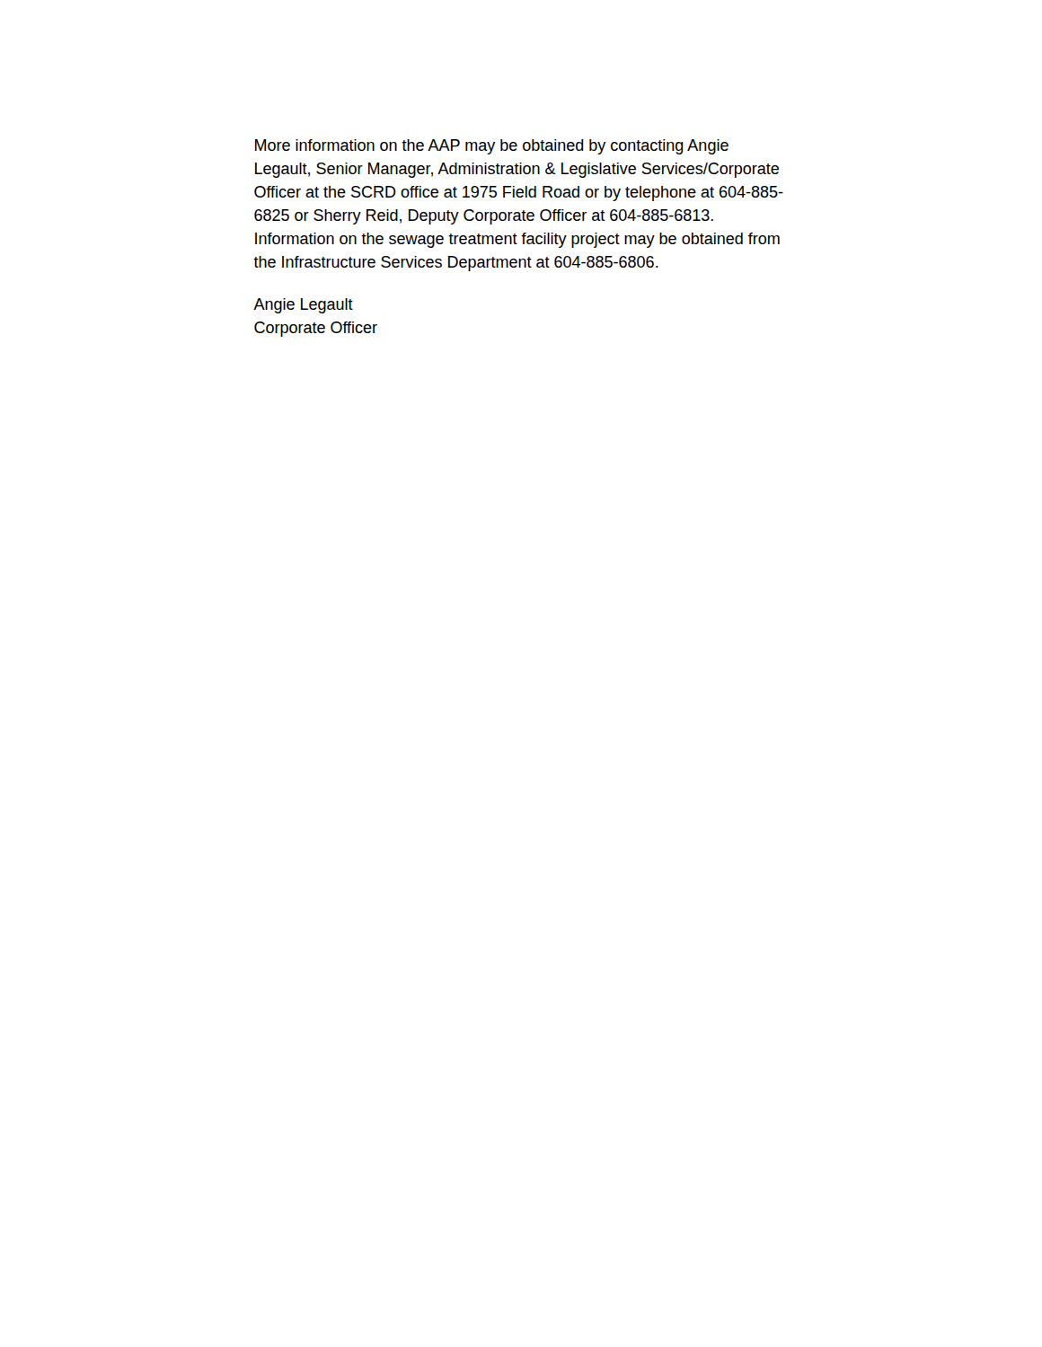More information on the AAP may be obtained by contacting Angie Legault, Senior Manager, Administration & Legislative Services/Corporate Officer at the SCRD office at 1975 Field Road or by telephone at 604-885-6825 or Sherry Reid, Deputy Corporate Officer at 604-885-6813. Information on the sewage treatment facility project may be obtained from the Infrastructure Services Department at 604-885-6806.
Angie Legault Corporate Officer